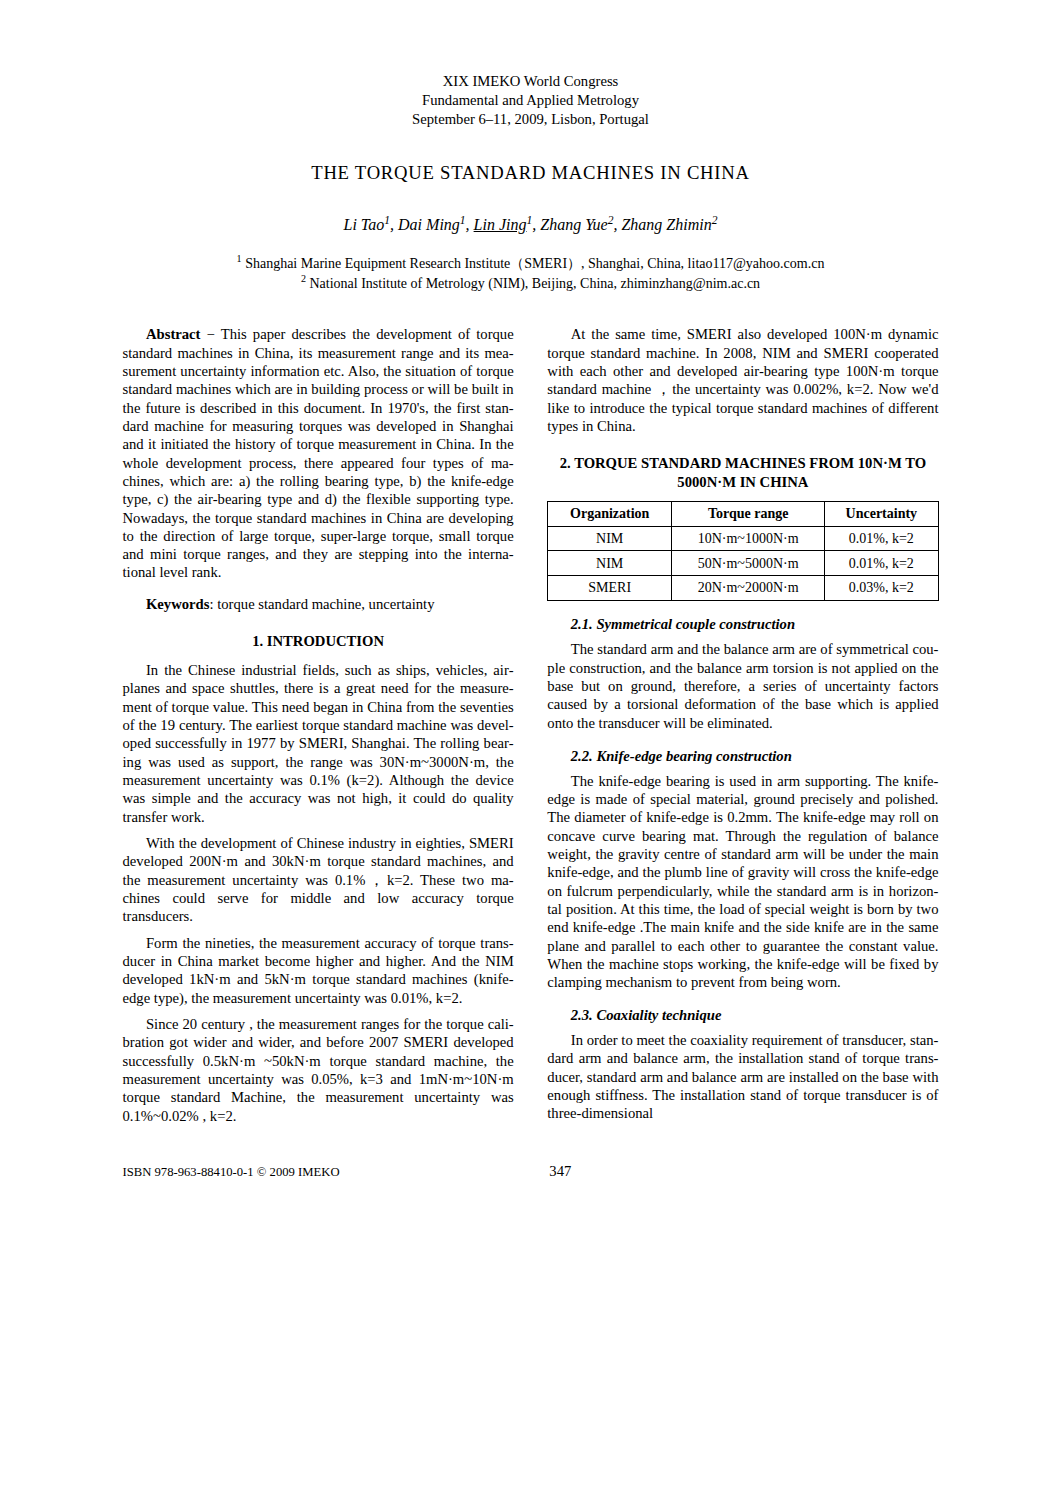XIX IMEKO World Congress
Fundamental and Applied Metrology
September 6–11, 2009, Lisbon, Portugal
THE TORQUE STANDARD MACHINES IN CHINA
Li Tao1, Dai Ming1, Lin Jing1, Zhang Yue2, Zhang Zhimin2
1 Shanghai Marine Equipment Research Institute（SMERI）, Shanghai, China, litao117@yahoo.com.cn
2 National Institute of Metrology (NIM), Beijing, China, zhiminzhang@nim.ac.cn
Abstract − This paper describes the development of torque standard machines in China, its measurement range and its measurement uncertainty information etc. Also, the situation of torque standard machines which are in building process or will be built in the future is described in this document. In 1970's, the first standard machine for measuring torques was developed in Shanghai and it initiated the history of torque measurement in China. In the whole development process, there appeared four types of machines, which are: a) the rolling bearing type, b) the knife-edge type, c) the air-bearing type and d) the flexible supporting type. Nowadays, the torque standard machines in China are developing to the direction of large torque, super-large torque, small torque and mini torque ranges, and they are stepping into the international level rank.
Keywords: torque standard machine, uncertainty
1. Introduction
In the Chinese industrial fields, such as ships, vehicles, airplanes and space shuttles, there is a great need for the measurement of torque value. This need began in China from the seventies of the 19 century. The earliest torque standard machine was developed successfully in 1977 by SMERI, Shanghai. The rolling bearing was used as support, the range was 30N·m~3000N·m, the measurement uncertainty was 0.1% (k=2). Although the device was simple and the accuracy was not high, it could do quality transfer work.
With the development of Chinese industry in eighties, SMERI developed 200N·m and 30kN·m torque standard machines, and the measurement uncertainty was 0.1%，k=2. These two machines could serve for middle and low accuracy torque transducers.
Form the nineties, the measurement accuracy of torque transducer in China market become higher and higher. And the NIM developed 1kN·m and 5kN·m torque standard machines (knife-edge type), the measurement uncertainty was 0.01%, k=2.
Since 20 century , the measurement ranges for the torque calibration got wider and wider, and before 2007 SMERI developed successfully 0.5kN·m ~50kN·m torque standard machine, the measurement uncertainty was 0.05%, k=3 and 1mN·m~10N·m torque standard Machine, the measurement uncertainty was 0.1%~0.02% , k=2.
At the same time, SMERI also developed 100N·m dynamic torque standard machine. In 2008, NIM and SMERI cooperated with each other and developed air-bearing type 100N·m torque standard machine ，the uncertainty was 0.002%, k=2. Now we'd like to introduce the typical torque standard machines of different types in China.
2. Torque standard machines from 10N·m to 5000N·m in China
| Organization | Torque range | Uncertainty |
| --- | --- | --- |
| NIM | 10N·m~1000N·m | 0.01%, k=2 |
| NIM | 50N·m~5000N·m | 0.01%, k=2 |
| SMERI | 20N·m~2000N·m | 0.03%, k=2 |
2.1. Symmetrical couple construction
The standard arm and the balance arm are of symmetrical couple construction, and the balance arm torsion is not applied on the base but on ground, therefore, a series of uncertainty factors caused by a torsional deformation of the base which is applied onto the transducer will be eliminated.
2.2. Knife-edge bearing construction
The knife-edge bearing is used in arm supporting. The knife-edge is made of special material, ground precisely and polished. The diameter of knife-edge is 0.2mm. The knife-edge may roll on concave curve bearing mat. Through the regulation of balance weight, the gravity centre of standard arm will be under the main knife-edge, and the plumb line of gravity will cross the knife-edge on fulcrum perpendicularly, while the standard arm is in horizontal position. At this time, the load of special weight is born by two end knife-edge .The main knife and the side knife are in the same plane and parallel to each other to guarantee the constant value. When the machine stops working, the knife-edge will be fixed by clamping mechanism to prevent from being worn.
2.3. Coaxiality technique
In order to meet the coaxiality requirement of transducer, standard arm and balance arm, the installation stand of torque transducer, standard arm and balance arm are installed on the base with enough stiffness. The installation stand of torque transducer is of three-dimensional
ISBN 978-963-88410-0-1 © 2009 IMEKO
347